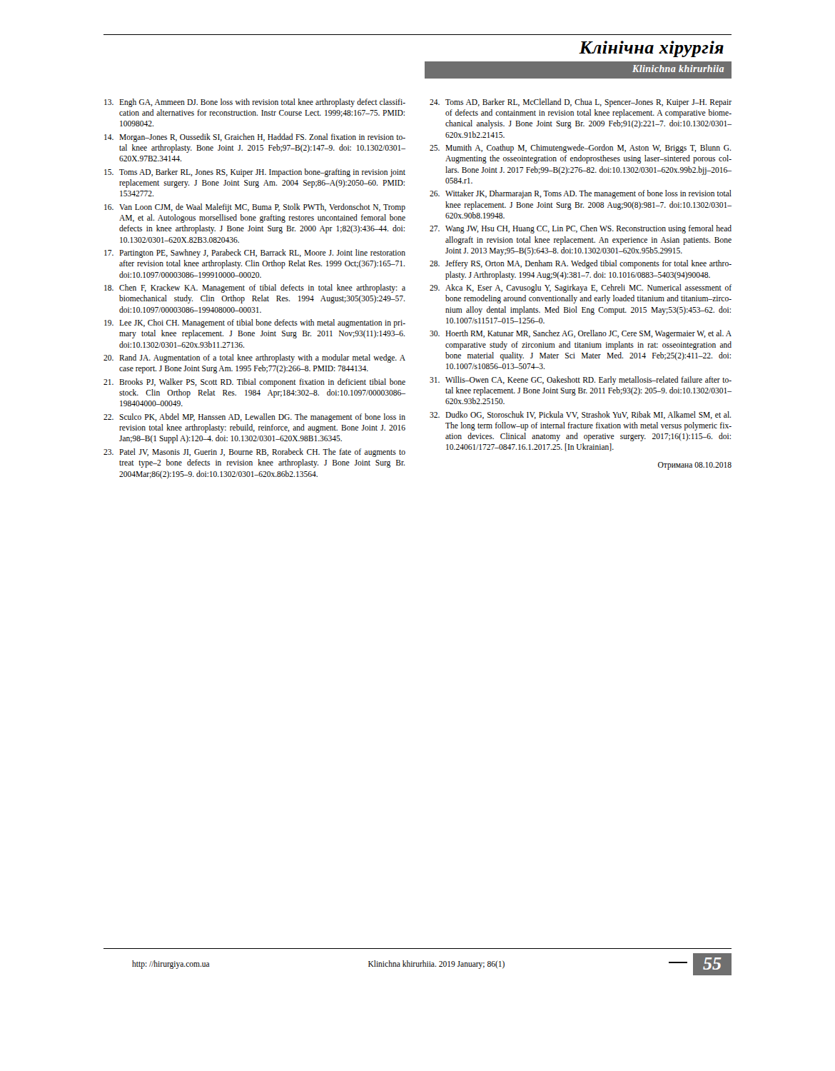Клінічна хірургія
Klinichna khirurhiia
13. Engh GA, Ammeen DJ. Bone loss with revision total knee arthroplasty defect classification and alternatives for reconstruction. Instr Course Lect. 1999;48:167–75. PMID: 10098042.
14. Morgan–Jones R, Oussedik SI, Graichen H, Haddad FS. Zonal fixation in revision total knee arthroplasty. Bone Joint J. 2015 Feb;97–B(2):147–9. doi: 10.1302/0301–620X.97B2.34144.
15. Toms AD, Barker RL, Jones RS, Kuiper JH. Impaction bone–grafting in revision joint replacement surgery. J Bone Joint Surg Am. 2004 Sep;86–A(9):2050–60. PMID: 15342772.
16. Van Loon CJM, de Waal Malefijt MC, Buma P, Stolk PWTh, Verdonschot N, Tromp AM, et al. Autologous morsellised bone grafting restores uncontained femoral bone defects in knee arthroplasty. J Bone Joint Surg Br. 2000 Apr 1;82(3):436–44. doi: 10.1302/0301–620X.82B3.0820436.
17. Partington PE, Sawhney J, Parabeck CH, Barrack RL, Moore J. Joint line restoration after revision total knee arthroplasty. Clin Orthop Relat Res. 1999 Oct;(367):165–71. doi:10.1097/00003086–199910000–00020.
18. Chen F, Krackew KA. Management of tibial defects in total knee arthroplasty: a biomechanical study. Clin Orthop Relat Res. 1994 August;305(305):249–57. doi:10.1097/00003086–199408000–00031.
19. Lee JK, Choi CH. Management of tibial bone defects with metal augmentation in primary total knee replacement. J Bone Joint Surg Br. 2011 Nov;93(11):1493–6. doi:10.1302/0301–620x.93b11.27136.
20. Rand JA. Augmentation of a total knee arthroplasty with a modular metal wedge. A case report. J Bone Joint Surg Am. 1995 Feb;77(2):266–8. PMID: 7844134.
21. Brooks PJ, Walker PS, Scott RD. Tibial component fixation in deficient tibial bone stock. Clin Orthop Relat Res. 1984 Apr;184:302–8. doi:10.1097/00003086–198404000–00049.
22. Sculco PK, Abdel MP, Hanssen AD, Lewallen DG. The management of bone loss in revision total knee arthroplasty: rebuild, reinforce, and augment. Bone Joint J. 2016 Jan;98–B(1 Suppl A):120–4. doi: 10.1302/0301–620X.98B1.36345.
23. Patel JV, Masonis JI, Guerin J, Bourne RB, Rorabeck CH. The fate of augments to treat type–2 bone defects in revision knee arthroplasty. J Bone Joint Surg Br. 2004Mar;86(2):195–9. doi:10.1302/0301–620x.86b2.13564.
24. Toms AD, Barker RL, McClelland D, Chua L, Spencer–Jones R, Kuiper J–H. Repair of defects and containment in revision total knee replacement. A comparative biomechanical analysis. J Bone Joint Surg Br. 2009 Feb;91(2):221–7. doi:10.1302/0301–620x.91b2.21415.
25. Mumith A, Coathup M, Chimutengwede–Gordon M, Aston W, Briggs T, Blunn G. Augmenting the osseointegration of endoprostheses using laser–sintered porous collars. Bone Joint J. 2017 Feb;99–B(2):276–82. doi:10.1302/0301–620x.99b2.bjj–2016–0584.r1.
26. Wittaker JK, Dharmarajan R, Toms AD. The management of bone loss in revision total knee replacement. J Bone Joint Surg Br. 2008 Aug;90(8):981–7. doi:10.1302/0301–620x.90b8.19948.
27. Wang JW, Hsu CH, Huang CC, Lin PC, Chen WS. Reconstruction using femoral head allograft in revision total knee replacement. An experience in Asian patients. Bone Joint J. 2013 May;95–B(5):643–8. doi:10.1302/0301–620x.95b5.29915.
28. Jeffery RS, Orton MA, Denham RA. Wedged tibial components for total knee arthroplasty. J Arthroplasty. 1994 Aug;9(4):381–7. doi: 10.1016/0883–5403(94)90048.
29. Akca K, Eser A, Cavusoglu Y, Sagirkaya E, Cehreli MC. Numerical assessment of bone remodeling around conventionally and early loaded titanium and titanium–zirconium alloy dental implants. Med Biol Eng Comput. 2015 May;53(5):453–62. doi: 10.1007/s11517–015–1256–0.
30. Hoerth RM, Katunar MR, Sanchez AG, Orellano JC, Cere SM, Wagermaier W, et al. A comparative study of zirconium and titanium implants in rat: osseointegration and bone material quality. J Mater Sci Mater Med. 2014 Feb;25(2):411–22. doi: 10.1007/s10856–013–5074–3.
31. Willis–Owen CA, Keene GC, Oakeshott RD. Early metallosis–related failure after total knee replacement. J Bone Joint Surg Br. 2011 Feb;93(2): 205–9. doi:10.1302/0301–620x.93b2.25150.
32. Dudko OG, Storoschuk IV, Pickula VV, Strashok YuV, Ribak MI, Alkamel SM, et al. The long term follow–up of internal fracture fixation with metal versus polymeric fixation devices. Clinical anatomy and operative surgery. 2017;16(1):115–6. doi: 10.24061/1727–0847.16.1.2017.25. [In Ukrainian].
Отримана 08.10.2018
http: //hirurgiya.com.ua
Klinichna khirurhiia. 2019 January; 86(1)
55